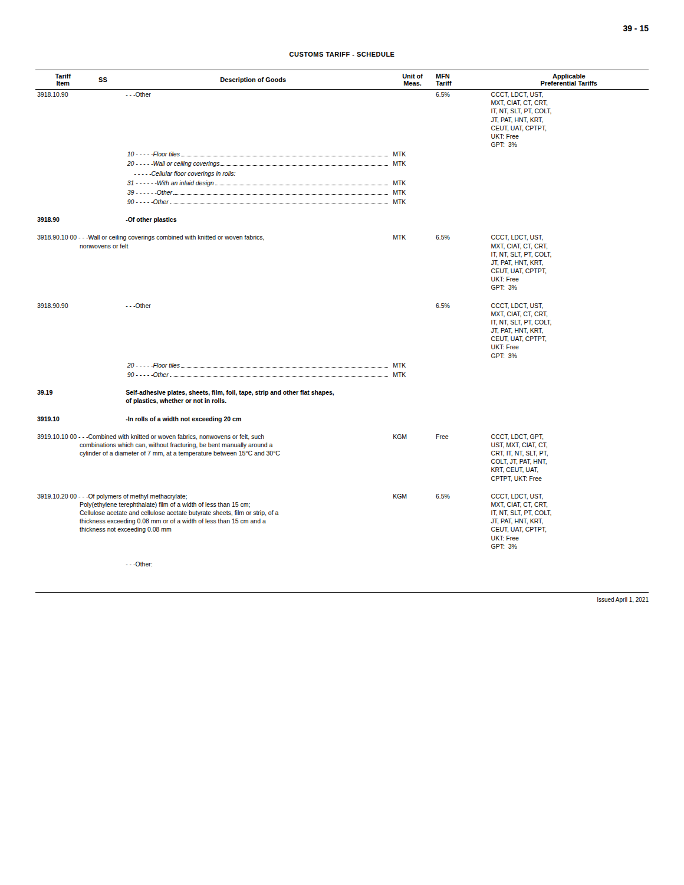39 - 15
CUSTOMS TARIFF - SCHEDULE
| Tariff Item | SS | Description of Goods | Unit of Meas. | MFN Tariff | Applicable Preferential Tariffs |
| --- | --- | --- | --- | --- | --- |
| 3918.10.90 | | - - -Other | | 6.5% | CCCT, LDCT, UST, MXT, CIAT, CT, CRT, IT, NT, SLT, PT, COLT, JT, PAT, HNT, KRT, CEUT, UAT, CPTPT, UKT: Free GPT: 3% |
| | | 10 - - - - -Floor tiles | MTK | | |
| | | 20 - - - - -Wall or ceiling coverings | MTK | | |
| | | - - - - -Cellular floor coverings in rolls: | | | |
| | | 31 - - - - - -With an inlaid design | MTK | | |
| | | 39 - - - - - -Other | MTK | | |
| | | 90 - - - - -Other | MTK | | |
| 3918.90 | | -Of other plastics | | | |
| 3918.90.10 00 - - -Wall or ceiling coverings combined with knitted or woven fabrics, nonwovens or felt | MTK | 6.5% | CCCT, LDCT, UST, MXT, CIAT, CT, CRT, IT, NT, SLT, PT, COLT, JT, PAT, HNT, KRT, CEUT, UAT, CPTPT, UKT: Free GPT: 3% |
| 3918.90.90 | | - - -Other | | 6.5% | CCCT, LDCT, UST, MXT, CIAT, CT, CRT, IT, NT, SLT, PT, COLT, JT, PAT, HNT, KRT, CEUT, UAT, CPTPT, UKT: Free GPT: 3% |
| | | 20 - - - - -Floor tiles | MTK | | |
| | | 90 - - - - -Other | MTK | | |
| 39.19 | | Self-adhesive plates, sheets, film, foil, tape, strip and other flat shapes, of plastics, whether or not in rolls. | | | |
| 3919.10 | | -In rolls of a width not exceeding 20 cm | | | |
| 3919.10.10 00 - - -Combined with knitted or woven fabrics, nonwovens or felt, such combinations which can, without fracturing, be bent manually around a cylinder of a diameter of 7 mm, at a temperature between 15°C and 30°C | KGM | Free | CCCT, LDCT, GPT, UST, MXT, CIAT, CT, CRT, IT, NT, SLT, PT, COLT, JT, PAT, HNT, KRT, CEUT, UAT, CPTPT, UKT: Free |
| 3919.10.20 00 - - -Of polymers of methyl methacrylate; Poly(ethylene terephthalate) film of a width of less than 15 cm; Cellulose acetate and cellulose acetate butyrate sheets, film or strip, of a thickness exceeding 0.08 mm or of a width of less than 15 cm and a thickness not exceeding 0.08 mm | KGM | 6.5% | CCCT, LDCT, UST, MXT, CIAT, CT, CRT, IT, NT, SLT, PT, COLT, JT, PAT, HNT, KRT, CEUT, UAT, CPTPT, UKT: Free GPT: 3% |
| | | - - -Other: | | | |
Issued April 1, 2021